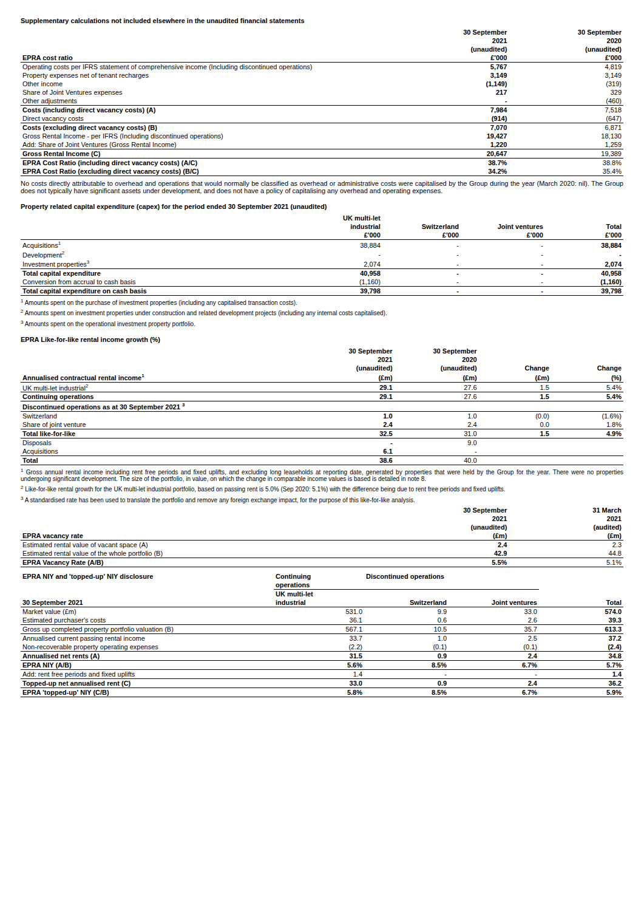Supplementary calculations not included elsewhere in the unaudited financial statements
| | 30 September | 30 September |
| | 2021 | 2020 |
| | (unaudited) | (unaudited) |
| EPRA cost ratio | £'000 | £'000 |
| Operating costs per IFRS statement of comprehensive income (Including discontinued operations) | 5,767 | 4,819 |
| Property expenses net of tenant recharges | 3,149 | 3,149 |
| Other income | (1,149) | (319) |
| Share of Joint Ventures expenses | 217 | 329 |
| Other adjustments | - | (460) |
| Costs (including direct vacancy costs) (A) | 7,984 | 7,518 |
| Direct vacancy costs | (914) | (647) |
| Costs (excluding direct vacancy costs) (B) | 7,070 | 6,871 |
| Gross Rental Income - per IFRS (Including discontinued operations) | 19,427 | 18,130 |
| Add: Share of Joint Ventures (Gross Rental Income) | 1,220 | 1,259 |
| Gross Rental Income (C) | 20,647 | 19,389 |
| EPRA Cost Ratio (including direct vacancy costs) (A/C) | 38.7% | 38.8% |
| EPRA Cost Ratio (excluding direct vacancy costs) (B/C) | 34.2% | 35.4% |
No costs directly attributable to overhead and operations that would normally be classified as overhead or administrative costs were capitalised by the Group during the year (March 2020: nil). The Group does not typically have significant assets under development, and does not have a policy of capitalising any overhead and operating expenses.
Property related capital expenditure (capex) for the period ended 30 September 2021 (unaudited)
| | UK multi-let | | | |
| | industrial | Switzerland | Joint ventures | Total |
| | £'000 | £'000 | £'000 | £'000 |
| Acquisitions 1 | 38,884 | - | - | 38,884 |
| Development 2 | - | - | - | - |
| Investment properties 3 | 2,074 | - | - | 2,074 |
| Total capital expenditure | 40,958 | - | - | 40,958 |
| Conversion from accrual to cash basis | (1,160) | - | - | (1,160) |
| Total capital expenditure on cash basis | 39,798 | - | - | 39,798 |
1 Amounts spent on the purchase of investment properties (including any capitalised transaction costs).
2 Amounts spent on investment properties under construction and related development projects (including any internal costs capitalised).
3 Amounts spent on the operational investment property portfolio.
EPRA Like-for-like rental income growth (%)
| | 30 September | 30 September | | |
| | 2021 | 2020 | | |
| | (unaudited) | (unaudited) | Change | Change |
| Annualised contractual rental income 1 | (£m) | (£m) | (£m) | (%) |
| UK multi-let industrial 2 | 29.1 | 27.6 | 1.5 | 5.4% |
| Continuing operations | 29.1 | 27.6 | 1.5 | 5.4% |
| Discontinued operations as at 30 September 2021 3 | | | | |
| Switzerland | 1.0 | 1.0 | (0.0) | (1.6%) |
| Share of joint venture | 2.4 | 2.4 | 0.0 | 1.8% |
| Total like-for-like | 32.5 | 31.0 | 1.5 | 4.9% |
| Disposals | - | 9.0 | | |
| Acquisitions | 6.1 | - | | |
| Total | 38.6 | 40.0 | | |
1 Gross annual rental income including rent free periods and fixed uplifts, and excluding long leaseholds at reporting date, generated by properties that were held by the Group for the year. There were no properties undergoing significant development. The size of the portfolio, in value, on which the change in comparable income values is based is detailed in note 8.
2 Like-for-like rental growth for the UK multi-let industrial portfolio, based on passing rent is 5.0% (Sep 2020: 5.1%) with the difference being due to rent free periods and fixed uplifts.
3 A standardised rate has been used to translate the portfolio and remove any foreign exchange impact, for the purpose of this like-for-like analysis.
| | 30 September | 31 March |
| | 2021 | 2021 |
| | (unaudited) | (audited) |
| EPRA vacancy rate | (£m) | (£m) |
| Estimated rental value of vacant space (A) | 2.4 | 2.3 |
| Estimated rental value of the whole portfolio (B) | 42.9 | 44.8 |
| EPRA Vacancy Rate (A/B) | 5.5% | 5.1% |
| EPRA NIY and 'topped-up' NIY disclosure | Continuing | Discontinued operations | |
| | operations | | | |
| | UK multi-let | | | |
| 30 September 2021 | industrial | Switzerland | Joint ventures | Total |
| Market value (£m) | 531.0 | 9.9 | 33.0 | 574.0 |
| Estimated purchaser's costs | 36.1 | 0.6 | 2.6 | 39.3 |
| Gross up completed property portfolio valuation (B) | 567.1 | 10.5 | 35.7 | 613.3 |
| Annualised current passing rental income | 33.7 | 1.0 | 2.5 | 37.2 |
| Non-recoverable property operating expenses | (2.2) | (0.1) | (0.1) | (2.4) |
| Annualised net rents (A) | 31.5 | 0.9 | 2.4 | 34.8 |
| EPRA NIY (A/B) | 5.6% | 8.5% | 6.7% | 5.7% |
| Add: rent free periods and fixed uplifts | 1.4 | - | - | 1.4 |
| Topped-up net annualised rent (C) | 33.0 | 0.9 | 2.4 | 36.2 |
| EPRA 'topped-up' NIY (C/B) | 5.8% | 8.5% | 6.7% | 5.9% |